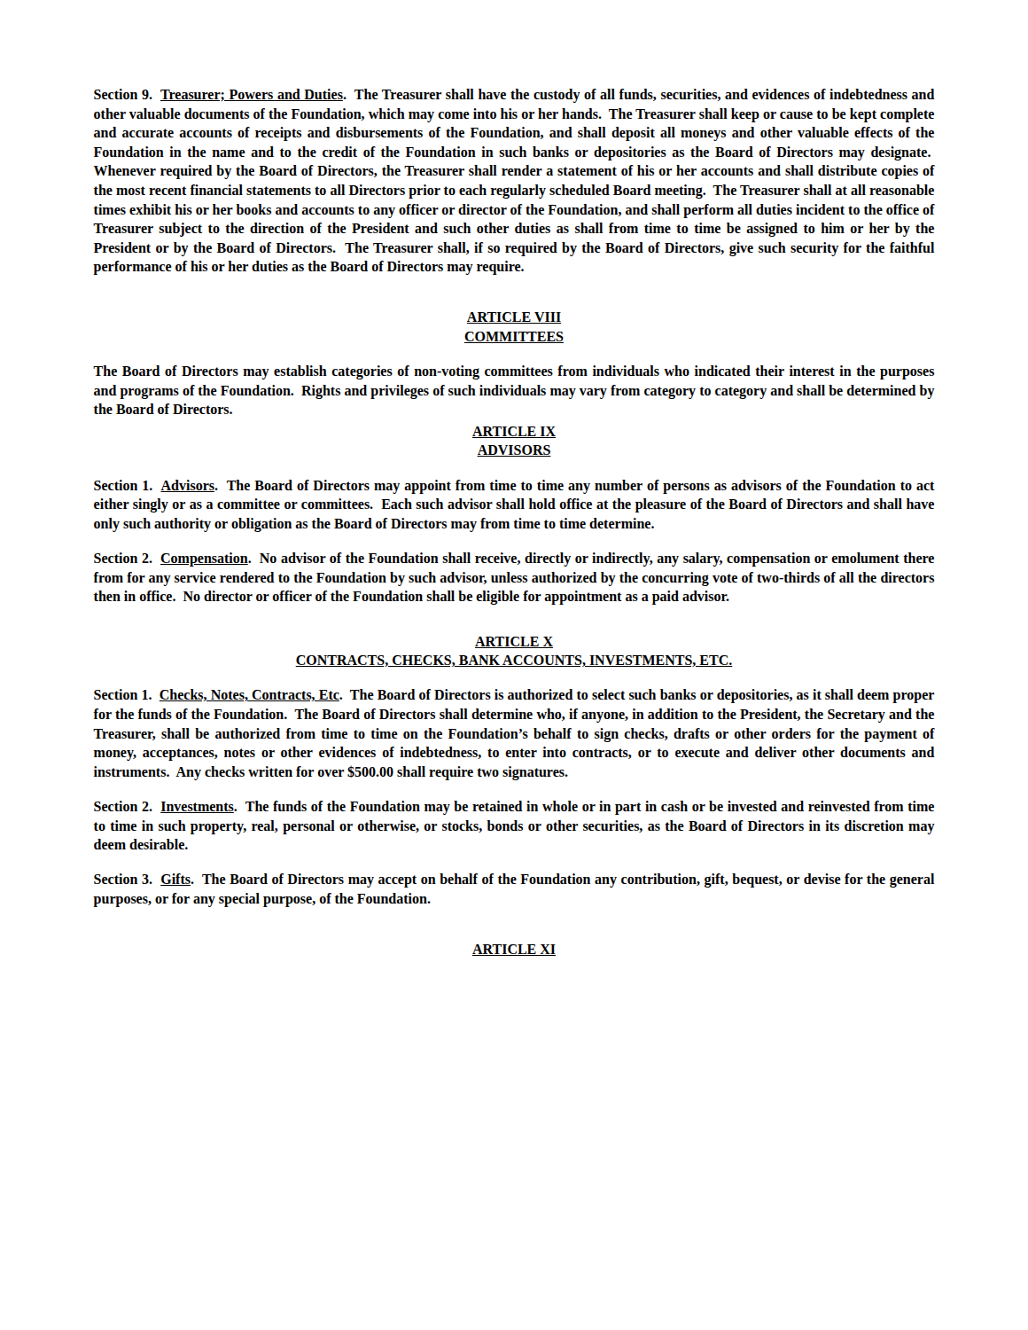Section 9. Treasurer; Powers and Duties. The Treasurer shall have the custody of all funds, securities, and evidences of indebtedness and other valuable documents of the Foundation, which may come into his or her hands. The Treasurer shall keep or cause to be kept complete and accurate accounts of receipts and disbursements of the Foundation, and shall deposit all moneys and other valuable effects of the Foundation in the name and to the credit of the Foundation in such banks or depositories as the Board of Directors may designate. Whenever required by the Board of Directors, the Treasurer shall render a statement of his or her accounts and shall distribute copies of the most recent financial statements to all Directors prior to each regularly scheduled Board meeting. The Treasurer shall at all reasonable times exhibit his or her books and accounts to any officer or director of the Foundation, and shall perform all duties incident to the office of Treasurer subject to the direction of the President and such other duties as shall from time to time be assigned to him or her by the President or by the Board of Directors. The Treasurer shall, if so required by the Board of Directors, give such security for the faithful performance of his or her duties as the Board of Directors may require.
ARTICLE VIII COMMITTEES
The Board of Directors may establish categories of non-voting committees from individuals who indicated their interest in the purposes and programs of the Foundation. Rights and privileges of such individuals may vary from category to category and shall be determined by the Board of Directors.
ARTICLE IX
ADVISORS
Section 1. Advisors. The Board of Directors may appoint from time to time any number of persons as advisors of the Foundation to act either singly or as a committee or committees. Each such advisor shall hold office at the pleasure of the Board of Directors and shall have only such authority or obligation as the Board of Directors may from time to time determine.
Section 2. Compensation. No advisor of the Foundation shall receive, directly or indirectly, any salary, compensation or emolument there from for any service rendered to the Foundation by such advisor, unless authorized by the concurring vote of two-thirds of all the directors then in office. No director or officer of the Foundation shall be eligible for appointment as a paid advisor.
ARTICLE X
CONTRACTS, CHECKS, BANK ACCOUNTS, INVESTMENTS, ETC.
Section 1. Checks, Notes, Contracts, Etc. The Board of Directors is authorized to select such banks or depositories, as it shall deem proper for the funds of the Foundation. The Board of Directors shall determine who, if anyone, in addition to the President, the Secretary and the Treasurer, shall be authorized from time to time on the Foundation’s behalf to sign checks, drafts or other orders for the payment of money, acceptances, notes or other evidences of indebtedness, to enter into contracts, or to execute and deliver other documents and instruments. Any checks written for over $500.00 shall require two signatures.
Section 2. Investments. The funds of the Foundation may be retained in whole or in part in cash or be invested and reinvested from time to time in such property, real, personal or otherwise, or stocks, bonds or other securities, as the Board of Directors in its discretion may deem desirable.
Section 3. Gifts. The Board of Directors may accept on behalf of the Foundation any contribution, gift, bequest, or devise for the general purposes, or for any special purpose, of the Foundation.
ARTICLE XI